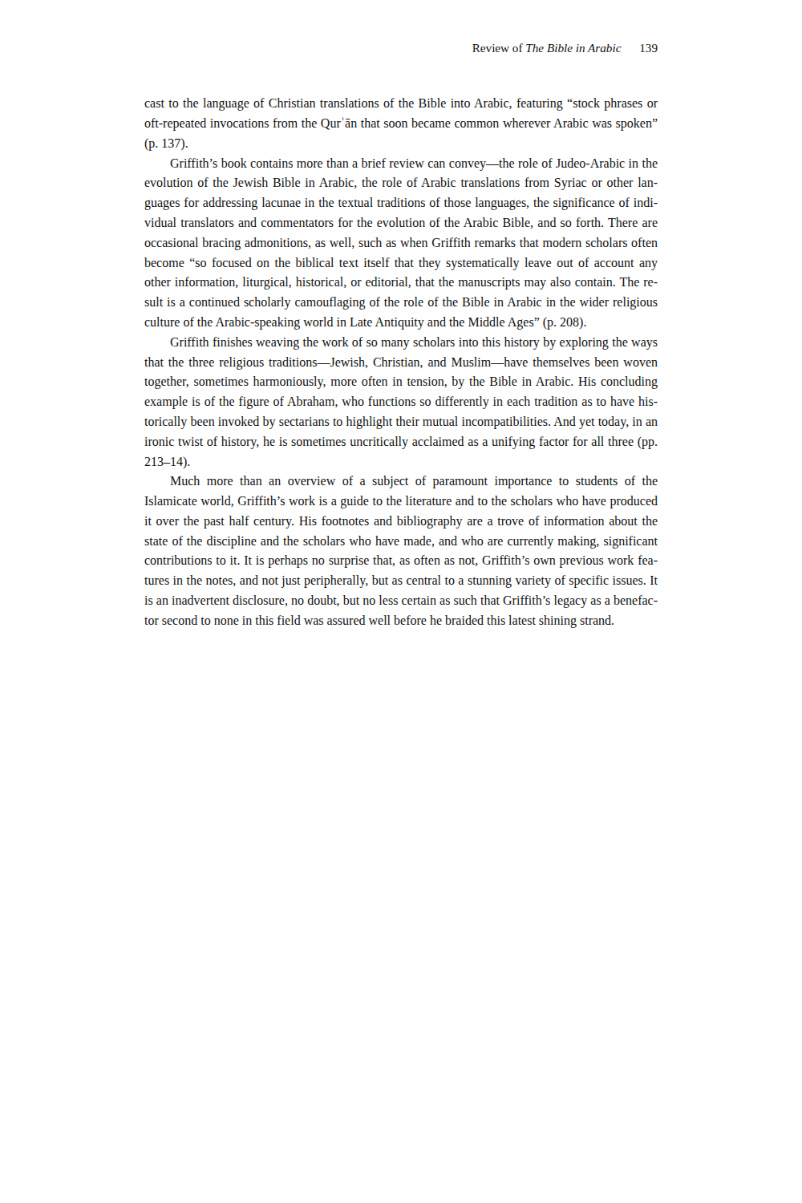Review of The Bible in Arabic139
cast to the language of Christian translations of the Bible into Arabic, featuring “stock phrases or oft-repeated invocations from the Qurʾān that soon became common wherever Arabic was spoken” (p. 137).
Griffith’s book contains more than a brief review can convey—the role of Judeo-Arabic in the evolution of the Jewish Bible in Arabic, the role of Arabic translations from Syriac or other languages for addressing lacunae in the textual traditions of those languages, the significance of individual translators and commentators for the evolution of the Arabic Bible, and so forth. There are occasional bracing admonitions, as well, such as when Griffith remarks that modern scholars often become “so focused on the biblical text itself that they systematically leave out of account any other information, liturgical, historical, or editorial, that the manuscripts may also contain. The result is a continued scholarly camouflaging of the role of the Bible in Arabic in the wider religious culture of the Arabic-speaking world in Late Antiquity and the Middle Ages” (p. 208).
Griffith finishes weaving the work of so many scholars into this history by exploring the ways that the three religious traditions—Jewish, Christian, and Muslim—have themselves been woven together, sometimes harmoniously, more often in tension, by the Bible in Arabic. His concluding example is of the figure of Abraham, who functions so differently in each tradition as to have historically been invoked by sectarians to highlight their mutual incompatibilities. And yet today, in an ironic twist of history, he is sometimes uncritically acclaimed as a unifying factor for all three (pp. 213–14).
Much more than an overview of a subject of paramount importance to students of the Islamicate world, Griffith’s work is a guide to the literature and to the scholars who have produced it over the past half century. His footnotes and bibliography are a trove of information about the state of the discipline and the scholars who have made, and who are currently making, significant contributions to it. It is perhaps no surprise that, as often as not, Griffith’s own previous work features in the notes, and not just peripherally, but as central to a stunning variety of specific issues. It is an inadvertent disclosure, no doubt, but no less certain as such that Griffith’s legacy as a benefactor second to none in this field was assured well before he braided this latest shining strand.